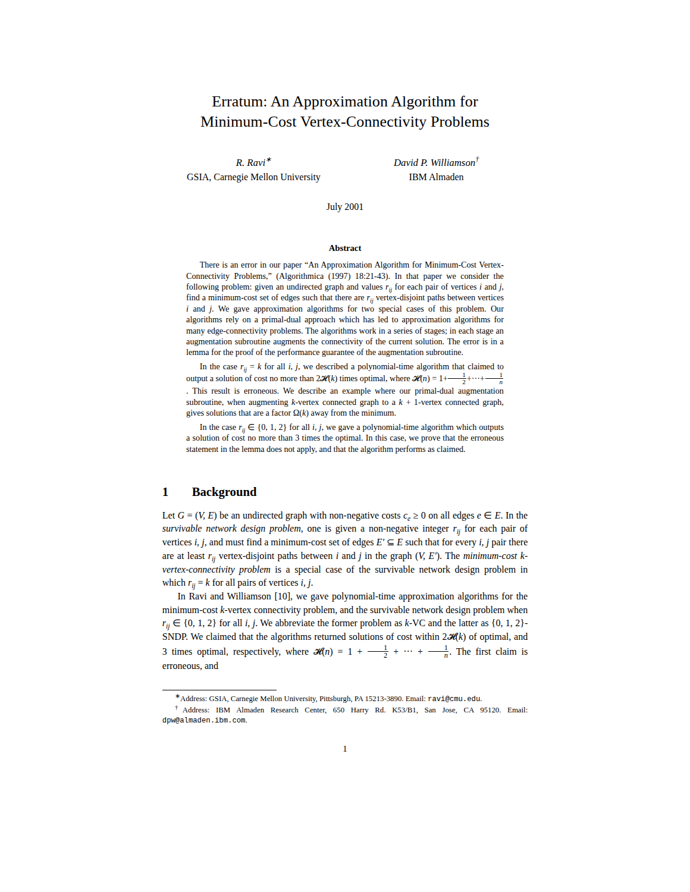Erratum: An Approximation Algorithm for
Minimum-Cost Vertex-Connectivity Problems
| R. Ravi ∗ GSIA, Carnegie Mellon University | David P. Williamson † IBM Almaden |
July 2001
Abstract
There is an error in our paper “An Approximation Algorithm for Minimum-Cost Vertex-Connectivity Problems,” (Algorithmica (1997) 18:21-43). In that paper we consider the following problem: given an undirected graph and values rij for each pair of vertices i and j, find a minimum-cost set of edges such that there are rij vertex-disjoint paths between vertices i and j. We gave approximation algorithms for two special cases of this problem. Our algorithms rely on a primal-dual approach which has led to approximation algorithms for many edge-connectivity problems. The algorithms work in a series of stages; in each stage an augmentation subroutine augments the connectivity of the current solution. The error is in a lemma for the proof of the performance guarantee of the augmentation subroutine.
In the case rij = k for all i, j, we described a polynomial-time algorithm that claimed to output a solution of cost no more than 2𝓗(k) times optimal, where 𝓗(n) = 1+12+···+1 n. This result is erroneous. We describe an example where our primal-dual augmentation subroutine, when augmenting k-vertex connected graph to a k + 1-vertex connected graph, gives solutions that are a factor Ω(k) away from the minimum.
In the case rij ∈ {0, 1, 2} for all i, j, we gave a polynomial-time algorithm which outputs a solution of cost no more than 3 times the optimal. In this case, we prove that the erroneous statement in the lemma does not apply, and that the algorithm performs as claimed.
1 Background
Let G = (V, E) be an undirected graph with non-negative costs ce ≥ 0 on all edges e ∈ E. In the survivable network design problem, one is given a non-negative integer rij for each pair of vertices i, j, and must find a minimum-cost set of edges E′ ⊆ E such that for every i, j pair there are at least rij vertex-disjoint paths between i and j in the graph (V, E′). The minimum-cost k-vertex-connectivity problem is a special case of the survivable network design problem in which rij = k for all pairs of vertices i, j.
In Ravi and Williamson [10], we gave polynomial-time approximation algorithms for the minimum-cost k-vertex connectivity problem, and the survivable network design problem when rij ∈ {0, 1, 2} for all i, j. We abbreviate the former problem as k-VC and the latter as {0, 1, 2}-SNDP. We claimed that the algorithms returned solutions of cost within 2𝓗(k) of optimal, and 3 times optimal, respectively, where 𝓗(n) = 1 + 12 + ··· + 1 n. The first claim is erroneous, and
∗Address: GSIA, Carnegie Mellon University, Pittsburgh, PA 15213-3890. Email: ravi@cmu.edu.
†Address: IBM Almaden Research Center, 650 Harry Rd. K53/B1, San Jose, CA 95120. Email: dpw@almaden.ibm.com.
1